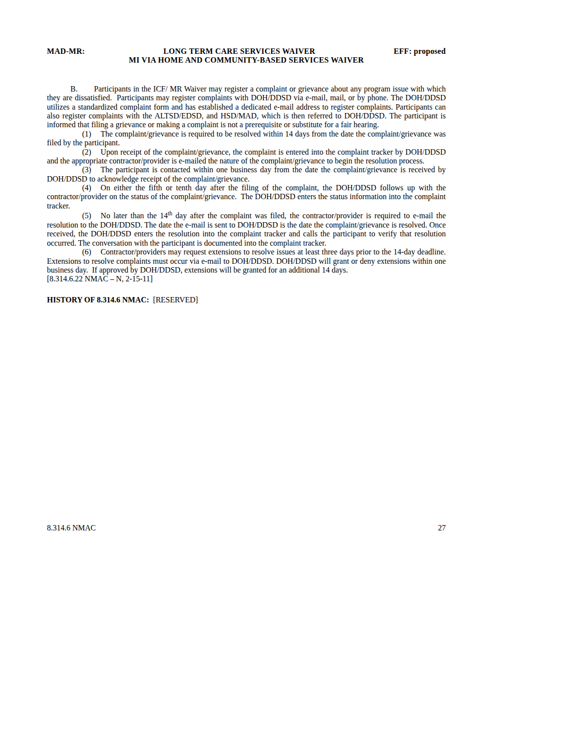MAD-MR:
LONG TERM CARE SERVICES WAIVER
EFF: proposed
MI VIA HOME AND COMMUNITY-BASED SERVICES WAIVER
B. Participants in the ICF/ MR Waiver may register a complaint or grievance about any program issue with which they are dissatisfied. Participants may register complaints with DOH/DDSD via e-mail, mail, or by phone. The DOH/DDSD utilizes a standardized complaint form and has established a dedicated e-mail address to register complaints. Participants can also register complaints with the ALTSD/EDSD, and HSD/MAD, which is then referred to DOH/DDSD. The participant is informed that filing a grievance or making a complaint is not a prerequisite or substitute for a fair hearing.
(1) The complaint/grievance is required to be resolved within 14 days from the date the complaint/grievance was filed by the participant.
(2) Upon receipt of the complaint/grievance, the complaint is entered into the complaint tracker by DOH/DDSD and the appropriate contractor/provider is e-mailed the nature of the complaint/grievance to begin the resolution process.
(3) The participant is contacted within one business day from the date the complaint/grievance is received by DOH/DDSD to acknowledge receipt of the complaint/grievance.
(4) On either the fifth or tenth day after the filing of the complaint, the DOH/DDSD follows up with the contractor/provider on the status of the complaint/grievance. The DOH/DDSD enters the status information into the complaint tracker.
(5) No later than the 14th day after the complaint was filed, the contractor/provider is required to e-mail the resolution to the DOH/DDSD. The date the e-mail is sent to DOH/DDSD is the date the complaint/grievance is resolved. Once received, the DOH/DDSD enters the resolution into the complaint tracker and calls the participant to verify that resolution occurred. The conversation with the participant is documented into the complaint tracker.
(6) Contractor/providers may request extensions to resolve issues at least three days prior to the 14-day deadline. Extensions to resolve complaints must occur via e-mail to DOH/DDSD. DOH/DDSD will grant or deny extensions within one business day. If approved by DOH/DDSD, extensions will be granted for an additional 14 days.
[8.314.6.22 NMAC – N, 2-15-11]
HISTORY OF 8.314.6 NMAC: [RESERVED]
8.314.6 NMAC
27